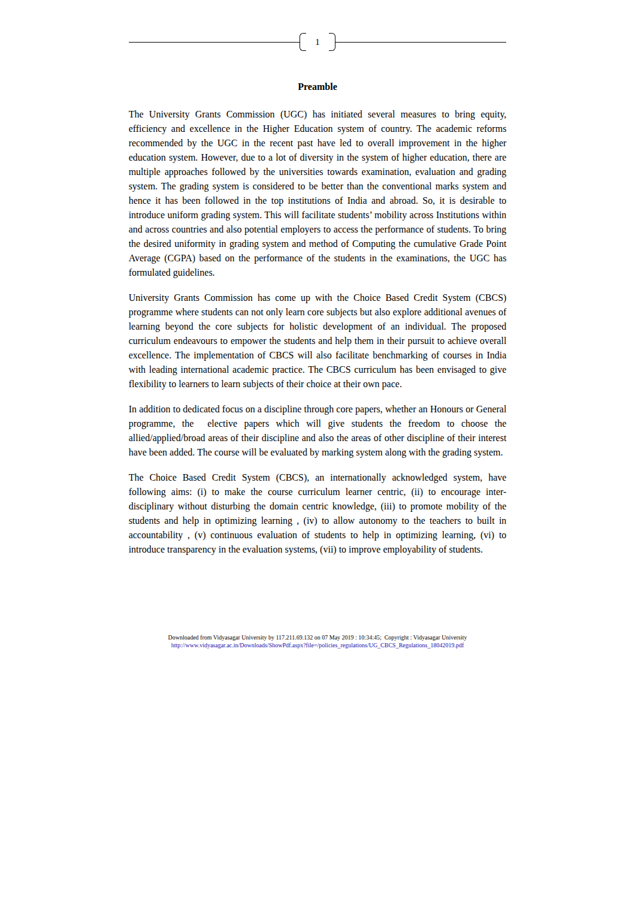1
Preamble
The University Grants Commission (UGC) has initiated several measures to bring equity, efficiency and excellence in the Higher Education system of country. The academic reforms recommended by the UGC in the recent past have led to overall improvement in the higher education system. However, due to a lot of diversity in the system of higher education, there are multiple approaches followed by the universities towards examination, evaluation and grading system. The grading system is considered to be better than the conventional marks system and hence it has been followed in the top institutions of India and abroad. So, it is desirable to introduce uniform grading system. This will facilitate students’ mobility across Institutions within and across countries and also potential employers to access the performance of students. To bring the desired uniformity in grading system and method of Computing the cumulative Grade Point Average (CGPA) based on the performance of the students in the examinations, the UGC has formulated guidelines.
University Grants Commission has come up with the Choice Based Credit System (CBCS) programme where students can not only learn core subjects but also explore additional avenues of learning beyond the core subjects for holistic development of an individual. The proposed curriculum endeavours to empower the students and help them in their pursuit to achieve overall excellence. The implementation of CBCS will also facilitate benchmarking of courses in India with leading international academic practice. The CBCS curriculum has been envisaged to give flexibility to learners to learn subjects of their choice at their own pace.
In addition to dedicated focus on a discipline through core papers, whether an Honours or General programme, the elective papers which will give students the freedom to choose the allied/applied/broad areas of their discipline and also the areas of other discipline of their interest have been added. The course will be evaluated by marking system along with the grading system.
The Choice Based Credit System (CBCS), an internationally acknowledged system, have following aims: (i) to make the course curriculum learner centric, (ii) to encourage inter-disciplinary without disturbing the domain centric knowledge, (iii) to promote mobility of the students and help in optimizing learning , (iv) to allow autonomy to the teachers to built in accountability , (v) continuous evaluation of students to help in optimizing learning, (vi) to introduce transparency in the evaluation systems, (vii) to improve employability of students.
Downloaded from Vidyasagar University by 117.211.69.132 on 07 May 2019 : 10:34:45; Copyright : Vidyasagar University
http://www.vidyasagar.ac.in/Downloads/ShowPdf.aspx?file=/policies_regulations/UG_CBCS_Regulations_18042019.pdf